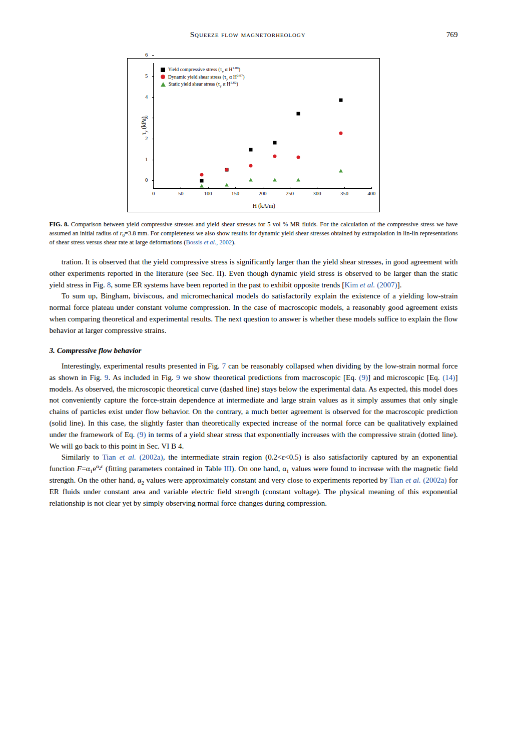Squeeze flow magnetorheology 769
Yield compressive stress (τy α H1.89)
Dynamic yield shear stress (τy α H0.97)
Static yield shear stress (τy α H1.62)
τy (kPa)
6
5
4
3
2
1
0
0
50
100
150
200
250
300
350
400
H (kA/m)
FIG. 8. Comparison between yield compressive stresses and yield shear stresses for 5 vol % MR fluids. For the calculation of the compressive stress we have assumed an initial radius of r0=3.8 mm. For completeness we also show results for dynamic yield shear stresses obtained by extrapolation in lin-lin representations of shear stress versus shear rate at large deformations (Bossis et al., 2002).
tration. It is observed that the yield compressive stress is significantly larger than the yield shear stresses, in good agreement with other experiments reported in the literature (see Sec. II). Even though dynamic yield stress is observed to be larger than the static yield stress in Fig. 8, some ER systems have been reported in the past to exhibit opposite trends [Kim et al. (2007)].
To sum up, Bingham, biviscous, and micromechanical models do satisfactorily explain the existence of a yielding low-strain normal force plateau under constant volume compression. In the case of macroscopic models, a reasonably good agreement exists when comparing theoretical and experimental results. The next question to answer is whether these models suffice to explain the flow behavior at larger compressive strains.
3. Compressive flow behavior
Interestingly, experimental results presented in Fig. 7 can be reasonably collapsed when dividing by the low-strain normal force as shown in Fig. 9. As included in Fig. 9 we show theoretical predictions from macroscopic [Eq. (9)] and microscopic [Eq. (14)] models. As observed, the microscopic theoretical curve (dashed line) stays below the experimental data. As expected, this model does not conveniently capture the force-strain dependence at intermediate and large strain values as it simply assumes that only single chains of particles exist under flow behavior. On the contrary, a much better agreement is observed for the macroscopic prediction (solid line). In this case, the slightly faster than theoretically expected increase of the normal force can be qualitatively explained under the framework of Eq. (9) in terms of a yield shear stress that exponentially increases with the compressive strain (dotted line). We will go back to this point in Sec. VI B 4.
Similarly to Tian et al. (2002a), the intermediate strain region (0.2<ε<0.5) is also satisfactorily captured by an exponential function F=α1eα2ε (fitting parameters contained in Table III). On one hand, α1 values were found to increase with the magnetic field strength. On the other hand, α2 values were approximately constant and very close to experiments reported by Tian et al. (2002a) for ER fluids under constant area and variable electric field strength (constant voltage). The physical meaning of this exponential relationship is not clear yet by simply observing normal force changes during compression.